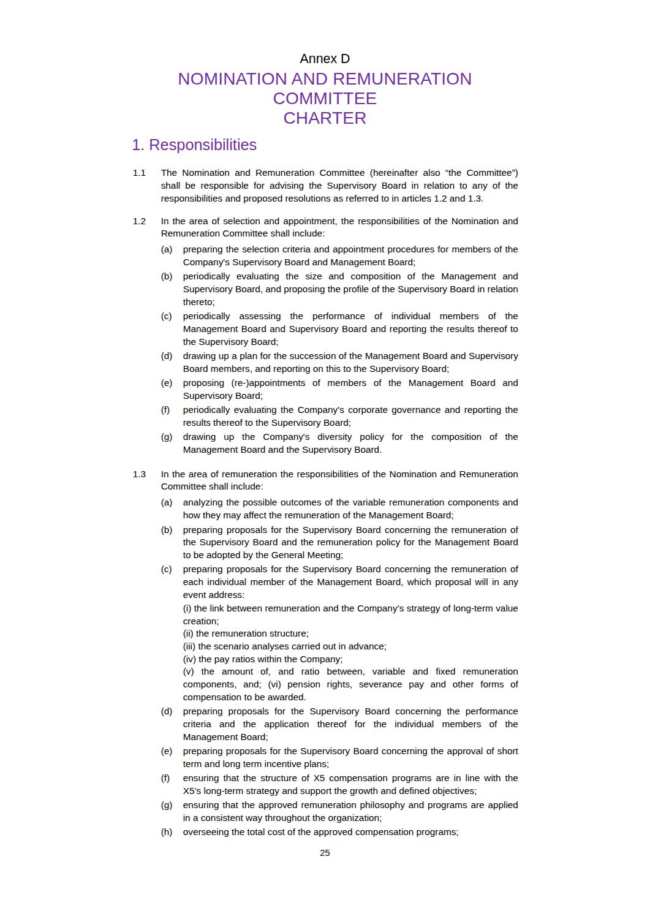Annex D
NOMINATION AND REMUNERATION COMMITTEE
CHARTER
1. Responsibilities
1.1
The Nomination and Remuneration Committee (hereinafter also “the Committee”) shall be responsible for advising the Supervisory Board in relation to any of the responsibilities and proposed resolutions as referred to in articles 1.2 and 1.3.
1.2
In the area of selection and appointment, the responsibilities of the Nomination and Remuneration Committee shall include:
(a) preparing the selection criteria and appointment procedures for members of the Company's Supervisory Board and Management Board;
(b) periodically evaluating the size and composition of the Management and Supervisory Board, and proposing the profile of the Supervisory Board in relation thereto;
(c) periodically assessing the performance of individual members of the Management Board and Supervisory Board and reporting the results thereof to the Supervisory Board;
(d) drawing up a plan for the succession of the Management Board and Supervisory Board members, and reporting on this to the Supervisory Board;
(e) proposing (re-)appointments of members of the Management Board and Supervisory Board;
(f) periodically evaluating the Company's corporate governance and reporting the results thereof to the Supervisory Board;
(g) drawing up the Company's diversity policy for the composition of the Management Board and the Supervisory Board.
1.3
In the area of remuneration the responsibilities of the Nomination and Remuneration Committee shall include:
(a) analyzing the possible outcomes of the variable remuneration components and how they may affect the remuneration of the Management Board;
(b) preparing proposals for the Supervisory Board concerning the remuneration of the Supervisory Board and the remuneration policy for the Management Board to be adopted by the General Meeting;
(c) preparing proposals for the Supervisory Board concerning the remuneration of each individual member of the Management Board, which proposal will in any event address:
(i) the link between remuneration and the Company’s strategy of long-term value creation;
(ii) the remuneration structure;
(iii) the scenario analyses carried out in advance;
(iv) the pay ratios within the Company;
(v) the amount of, and ratio between, variable and fixed remuneration components, and; (vi) pension rights, severance pay and other forms of compensation to be awarded.
(d) preparing proposals for the Supervisory Board concerning the performance criteria and the application thereof for the individual members of the Management Board;
(e) preparing proposals for the Supervisory Board concerning the approval of short term and long term incentive plans;
(f) ensuring that the structure of X5 compensation programs are in line with the X5’s long-term strategy and support the growth and defined objectives;
(g) ensuring that the approved remuneration philosophy and programs are applied in a consistent way throughout the organization;
(h) overseeing the total cost of the approved compensation programs;
25